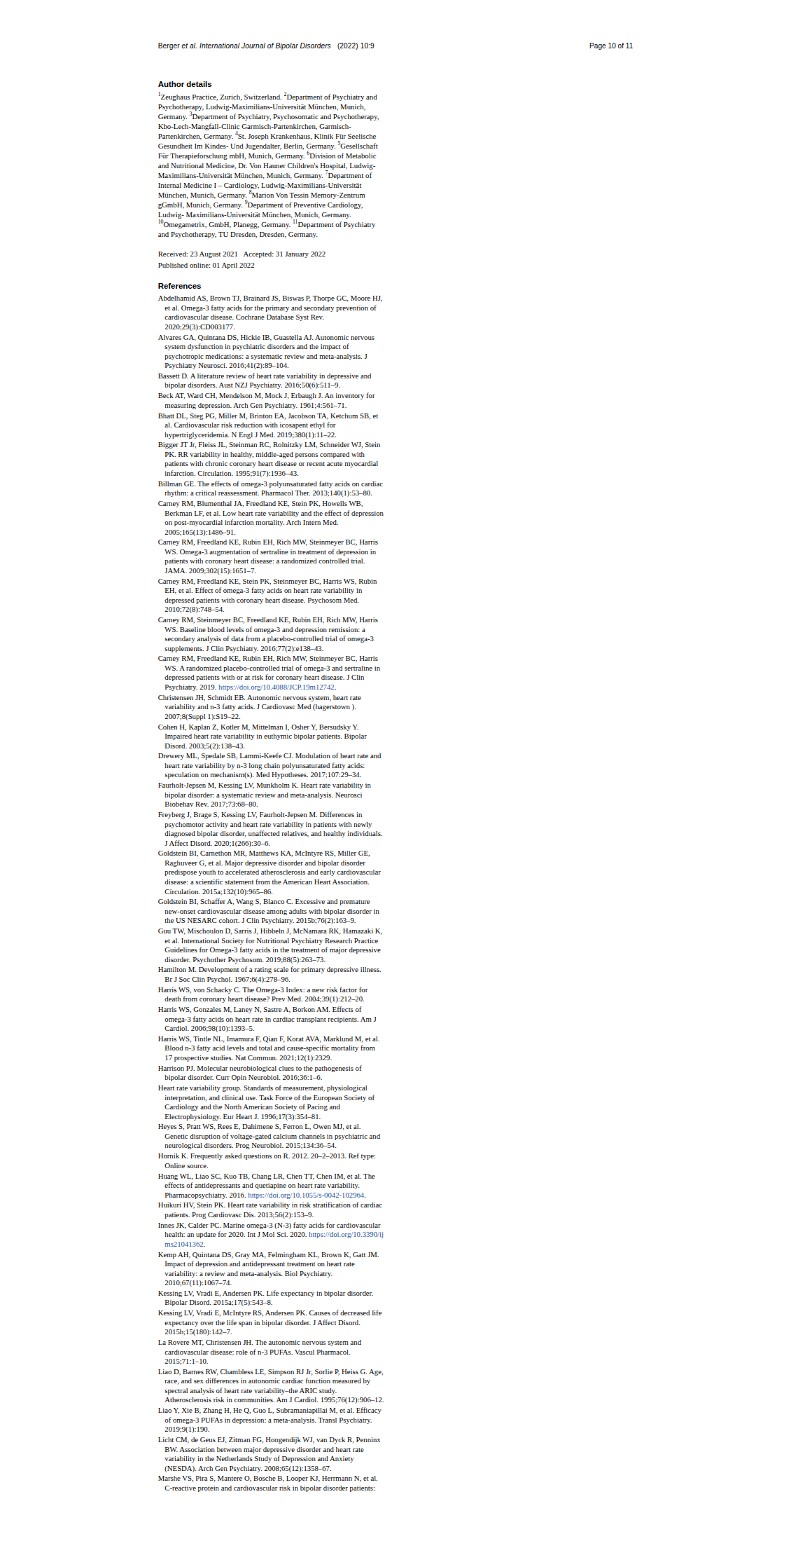Berger et al. International Journal of Bipolar Disorders(2022) 10:9
Page 10 of 11
Author details
1Zeughaus Practice, Zurich, Switzerland. 2Department of Psychiatry and Psychotherapy, Ludwig-Maximilians-Universität München, Munich, Germany. 3Department of Psychiatry, Psychosomatic and Psychotherapy, Kbo-Lech-Mangfall-Clinic Garmisch-Partenkirchen, Garmisch-Partenkirchen, Germany. 4St. Joseph Krankenhaus, Klinik Für Seelische Gesundheit Im Kindes- Und Jugendalter, Berlin, Germany. 5Gesellschaft Für Therapieforschung mbH, Munich, Germany. 6Division of Metabolic and Nutritional Medicine, Dr. Von Hauner Children's Hospital, Ludwig-Maximilians-Universität München, Munich, Germany. 7Department of Internal Medicine I – Cardiology, Ludwig-Maximilians-Universität München, Munich, Germany. 8Marion Von Tessin Memory-Zentrum gGmbH, Munich, Germany. 9Department of Preventive Cardiology, Ludwig- Maximilians-Universität München, Munich, Germany. 10Omegametrix, GmbH, Planegg, Germany. 11Department of Psychiatry and Psychotherapy, TU Dresden, Dresden, Germany.
Received: 23 August 2021 Accepted: 31 January 2022
Published online: 01 April 2022
References
Abdelhamid AS, Brown TJ, Brainard JS, Biswas P, Thorpe GC, Moore HJ, et al. Omega-3 fatty acids for the primary and secondary prevention of cardiovascular disease. Cochrane Database Syst Rev. 2020;29(3):CD003177.
Alvares GA, Quintana DS, Hickie IB, Guastella AJ. Autonomic nervous system dysfunction in psychiatric disorders and the impact of psychotropic medications: a systematic review and meta-analysis. J Psychiatry Neurosci. 2016;41(2):89–104.
Bassett D. A literature review of heart rate variability in depressive and bipolar disorders. Aust NZJ Psychiatry. 2016;50(6):511–9.
Beck AT, Ward CH, Mendelson M, Mock J, Erbaugh J. An inventory for measuring depression. Arch Gen Psychiatry. 1961;4:561–71.
Bhatt DL, Steg PG, Miller M, Brinton EA, Jacobson TA, Ketchum SB, et al. Cardiovascular risk reduction with icosapent ethyl for hypertriglyceridemia. N Engl J Med. 2019;380(1):11–22.
Bigger JT Jr, Fleiss JL, Steinman RC, Rolnitzky LM, Schneider WJ, Stein PK. RR variability in healthy, middle-aged persons compared with patients with chronic coronary heart disease or recent acute myocardial infarction. Circulation. 1995;91(7):1936–43.
Billman GE. The effects of omega-3 polyunsaturated fatty acids on cardiac rhythm: a critical reassessment. Pharmacol Ther. 2013;140(1):53–80.
Carney RM, Blumenthal JA, Freedland KE, Stein PK, Howells WB, Berkman LF, et al. Low heart rate variability and the effect of depression on post-myocardial infarction mortality. Arch Intern Med. 2005;165(13):1486–91.
Carney RM, Freedland KE, Rubin EH, Rich MW, Steinmeyer BC, Harris WS. Omega-3 augmentation of sertraline in treatment of depression in patients with coronary heart disease: a randomized controlled trial. JAMA. 2009;302(15):1651–7.
Carney RM, Freedland KE, Stein PK, Steinmeyer BC, Harris WS, Rubin EH, et al. Effect of omega-3 fatty acids on heart rate variability in depressed patients with coronary heart disease. Psychosom Med. 2010;72(8):748–54.
Carney RM, Steinmeyer BC, Freedland KE, Rubin EH, Rich MW, Harris WS. Baseline blood levels of omega-3 and depression remission: a secondary analysis of data from a placebo-controlled trial of omega-3 supplements. J Clin Psychiatry. 2016;77(2):e138–43.
Carney RM, Freedland KE, Rubin EH, Rich MW, Steinmeyer BC, Harris WS. A randomized placebo-controlled trial of omega-3 and sertraline in depressed patients with or at risk for coronary heart disease. J Clin Psychiatry. 2019. https://doi.org/10.4088/JCP.19m12742.
Christensen JH, Schmidt EB. Autonomic nervous system, heart rate variability and n-3 fatty acids. J Cardiovasc Med (hagerstown ). 2007;8(Suppl 1):S19–22.
Cohen H, Kaplan Z, Kotler M, Mittelman I, Osher Y, Bersudsky Y. Impaired heart rate variability in euthymic bipolar patients. Bipolar Disord. 2003;5(2):138–43.
Drewery ML, Spedale SB, Lammi-Keefe CJ. Modulation of heart rate and heart rate variability by n-3 long chain polyunsaturated fatty acids: speculation on mechanism(s). Med Hypotheses. 2017;107:29–34.
Faurholt-Jepsen M, Kessing LV, Munkholm K. Heart rate variability in bipolar disorder: a systematic review and meta-analysis. Neurosci Biobehav Rev. 2017;73:68–80.
Freyberg J, Brage S, Kessing LV, Faurholt-Jepsen M. Differences in psychomotor activity and heart rate variability in patients with newly diagnosed bipolar disorder, unaffected relatives, and healthy individuals. J Affect Disord. 2020;1(266):30–6.
Goldstein BI, Carnethon MR, Matthews KA, McIntyre RS, Miller GE, Raghuveer G, et al. Major depressive disorder and bipolar disorder predispose youth to accelerated atherosclerosis and early cardiovascular disease: a scientific statement from the American Heart Association. Circulation. 2015a;132(10):965–86.
Goldstein BI, Schaffer A, Wang S, Blanco C. Excessive and premature new-onset cardiovascular disease among adults with bipolar disorder in the US NESARC cohort. J Clin Psychiatry. 2015b;76(2):163–9.
Guu TW, Mischoulon D, Sarris J, Hibbeln J, McNamara RK, Hamazaki K, et al. International Society for Nutritional Psychiatry Research Practice Guidelines for Omega-3 fatty acids in the treatment of major depressive disorder. Psychother Psychosom. 2019;88(5):263–73.
Hamilton M. Development of a rating scale for primary depressive illness. Br J Soc Clin Psychol. 1967;6(4):278–96.
Harris WS, von Schacky C. The Omega-3 Index: a new risk factor for death from coronary heart disease? Prev Med. 2004;39(1):212–20.
Harris WS, Gonzales M, Laney N, Sastre A, Borkon AM. Effects of omega-3 fatty acids on heart rate in cardiac transplant recipients. Am J Cardiol. 2006;98(10):1393–5.
Harris WS, Tintle NL, Imamura F, Qian F, Korat AVA, Marklund M, et al. Blood n-3 fatty acid levels and total and cause-specific mortality from 17 prospective studies. Nat Commun. 2021;12(1):2329.
Harrison PJ. Molecular neurobiological clues to the pathogenesis of bipolar disorder. Curr Opin Neurobiol. 2016;36:1–6.
Heart rate variability group. Standards of measurement, physiological interpretation, and clinical use. Task Force of the European Society of Cardiology and the North American Society of Pacing and Electrophysiology. Eur Heart J. 1996;17(3):354–81.
Heyes S, Pratt WS, Rees E, Dahimene S, Ferron L, Owen MJ, et al. Genetic disruption of voltage-gated calcium channels in psychiatric and neurological disorders. Prog Neurobiol. 2015;134:36–54.
Hornik K. Frequently asked questions on R. 2012. 20–2–2013. Ref type: Online source.
Huang WL, Liao SC, Kuo TB, Chang LR, Chen TT, Chen IM, et al. The effects of antidepressants and quetiapine on heart rate variability. Pharmacopsychiatry. 2016. https://doi.org/10.1055/s-0042-102964.
Huikuri HV, Stein PK. Heart rate variability in risk stratification of cardiac patients. Prog Cardiovasc Dis. 2013;56(2):153–9.
Innes JK, Calder PC. Marine omega-3 (N-3) fatty acids for cardiovascular health: an update for 2020. Int J Mol Sci. 2020. https://doi.org/10.3390/ijms21041362.
Kemp AH, Quintana DS, Gray MA, Felmingham KL, Brown K, Gatt JM. Impact of depression and antidepressant treatment on heart rate variability: a review and meta-analysis. Biol Psychiatry. 2010;67(11):1067–74.
Kessing LV, Vradi E, Andersen PK. Life expectancy in bipolar disorder. Bipolar Disord. 2015a;17(5):543–8.
Kessing LV, Vradi E, McIntyre RS, Andersen PK. Causes of decreased life expectancy over the life span in bipolar disorder. J Affect Disord. 2015b;15(180):142–7.
La Rovere MT, Christensen JH. The autonomic nervous system and cardiovascular disease: role of n-3 PUFAs. Vascul Pharmacol. 2015;71:1–10.
Liao D, Barnes RW, Chambless LE, Simpson RJ Jr, Sorlie P, Heiss G. Age, race, and sex differences in autonomic cardiac function measured by spectral analysis of heart rate variability–the ARIC study. Atherosclerosis risk in communities. Am J Cardiol. 1995;76(12):906–12.
Liao Y, Xie B, Zhang H, He Q, Guo L, Subramaniapillai M, et al. Efficacy of omega-3 PUFAs in depression: a meta-analysis. Transl Psychiatry. 2019;9(1):190.
Licht CM, de Geus EJ, Zitman FG, Hoogendijk WJ, van Dyck R, Penninx BW. Association between major depressive disorder and heart rate variability in the Netherlands Study of Depression and Anxiety (NESDA). Arch Gen Psychiatry. 2008;65(12):1358–67.
Marshe VS, Pira S, Mantere O, Bosche B, Looper KJ, Herrmann N, et al. C-reactive protein and cardiovascular risk in bipolar disorder patients: